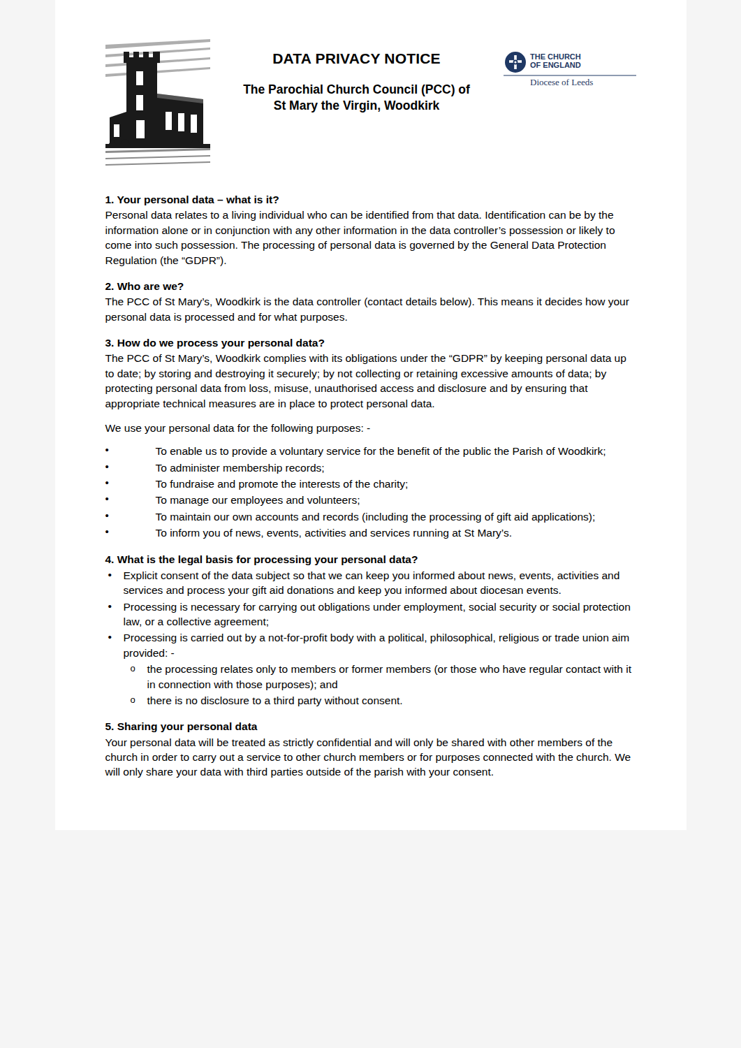DATA PRIVACY NOTICE
The Parochial Church Council (PCC) of
St Mary the Virgin, Woodkirk
THE CHURCH OF ENGLAND Diocese of Leeds
1. Your personal data – what is it?
Personal data relates to a living individual who can be identified from that data. Identification can be by the information alone or in conjunction with any other information in the data controller’s possession or likely to come into such possession. The processing of personal data is governed by the General Data Protection Regulation (the “GDPR”).
2. Who are we?
The PCC of St Mary’s, Woodkirk is the data controller (contact details below). This means it decides how your personal data is processed and for what purposes.
3. How do we process your personal data?
The PCC of St Mary’s, Woodkirk complies with its obligations under the “GDPR” by keeping personal data up to date; by storing and destroying it securely; by not collecting or retaining excessive amounts of data; by protecting personal data from loss, misuse, unauthorised access and disclosure and by ensuring that appropriate technical measures are in place to protect personal data.
We use your personal data for the following purposes: -
To enable us to provide a voluntary service for the benefit of the public the Parish of Woodkirk;
To administer membership records;
To fundraise and promote the interests of the charity;
To manage our employees and volunteers;
To maintain our own accounts and records (including the processing of gift aid applications);
To inform you of news, events, activities and services running at St Mary’s.
4. What is the legal basis for processing your personal data?
Explicit consent of the data subject so that we can keep you informed about news, events, activities and services and process your gift aid donations and keep you informed about diocesan events.
Processing is necessary for carrying out obligations under employment, social security or social protection law, or a collective agreement;
Processing is carried out by a not-for-profit body with a political, philosophical, religious or trade union aim provided: -
the processing relates only to members or former members (or those who have regular contact with it in connection with those purposes); and
there is no disclosure to a third party without consent.
5. Sharing your personal data
Your personal data will be treated as strictly confidential and will only be shared with other members of the church in order to carry out a service to other church members or for purposes connected with the church. We will only share your data with third parties outside of the parish with your consent.